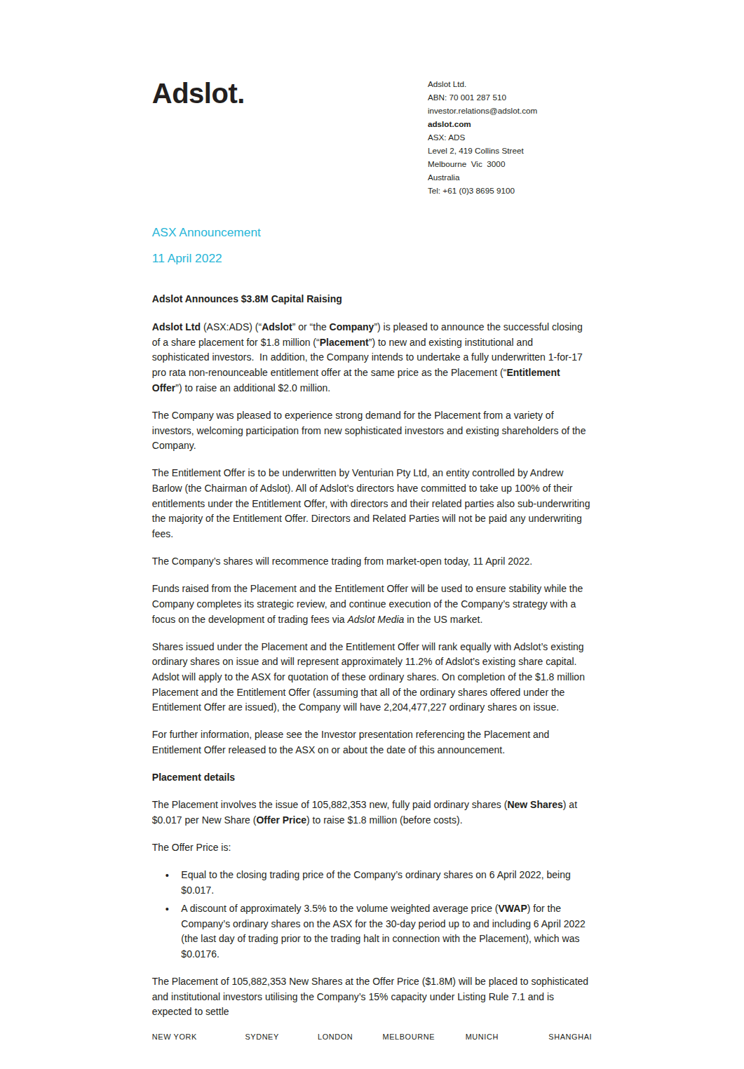Adslot.
Adslot Ltd.
ABN: 70 001 287 510
investor.relations@adslot.com
adslot.com
ASX: ADS
Level 2, 419 Collins Street
Melbourne Vic 3000
Australia
Tel: +61 (0)3 8695 9100
ASX Announcement
11 April 2022
Adslot Announces $3.8M Capital Raising
Adslot Ltd (ASX:ADS) (“Adslot” or “the Company”) is pleased to announce the successful closing of a share placement for $1.8 million (“Placement”) to new and existing institutional and sophisticated investors. In addition, the Company intends to undertake a fully underwritten 1-for-17 pro rata non-renounceable entitlement offer at the same price as the Placement (“Entitlement Offer”) to raise an additional $2.0 million.
The Company was pleased to experience strong demand for the Placement from a variety of investors, welcoming participation from new sophisticated investors and existing shareholders of the Company.
The Entitlement Offer is to be underwritten by Venturian Pty Ltd, an entity controlled by Andrew Barlow (the Chairman of Adslot). All of Adslot’s directors have committed to take up 100% of their entitlements under the Entitlement Offer, with directors and their related parties also sub-underwriting the majority of the Entitlement Offer. Directors and Related Parties will not be paid any underwriting fees.
The Company’s shares will recommence trading from market-open today, 11 April 2022.
Funds raised from the Placement and the Entitlement Offer will be used to ensure stability while the Company completes its strategic review, and continue execution of the Company’s strategy with a focus on the development of trading fees via Adslot Media in the US market.
Shares issued under the Placement and the Entitlement Offer will rank equally with Adslot’s existing ordinary shares on issue and will represent approximately 11.2% of Adslot’s existing share capital. Adslot will apply to the ASX for quotation of these ordinary shares. On completion of the $1.8 million Placement and the Entitlement Offer (assuming that all of the ordinary shares offered under the Entitlement Offer are issued), the Company will have 2,204,477,227 ordinary shares on issue.
For further information, please see the Investor presentation referencing the Placement and Entitlement Offer released to the ASX on or about the date of this announcement.
Placement details
The Placement involves the issue of 105,882,353 new, fully paid ordinary shares (New Shares) at $0.017 per New Share (Offer Price) to raise $1.8 million (before costs).
The Offer Price is:
Equal to the closing trading price of the Company’s ordinary shares on 6 April 2022, being $0.017.
A discount of approximately 3.5% to the volume weighted average price (VWAP) for the Company’s ordinary shares on the ASX for the 30-day period up to and including 6 April 2022 (the last day of trading prior to the trading halt in connection with the Placement), which was $0.0176.
The Placement of 105,882,353 New Shares at the Offer Price ($1.8M) will be placed to sophisticated and institutional investors utilising the Company’s 15% capacity under Listing Rule 7.1 and is expected to settle
NEW YORK SYDNEY LONDON MELBOURNE MUNICH SHANGHAI